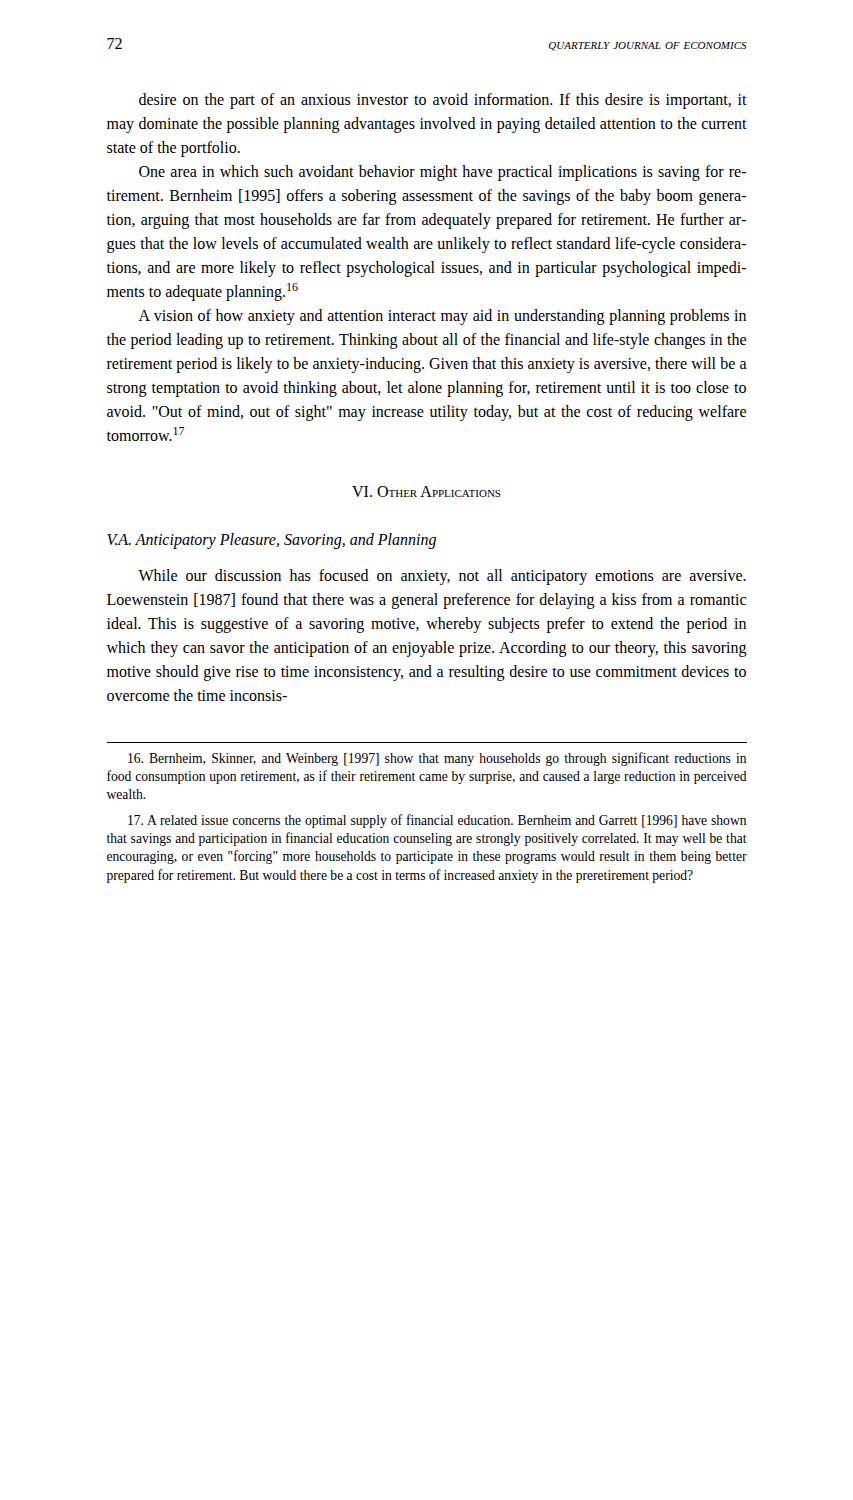72 quarterly journal of economics
desire on the part of an anxious investor to avoid information. If this desire is important, it may dominate the possible planning advantages involved in paying detailed attention to the current state of the portfolio.
One area in which such avoidant behavior might have practical implications is saving for retirement. Bernheim [1995] offers a sobering assessment of the savings of the baby boom generation, arguing that most households are far from adequately prepared for retirement. He further argues that the low levels of accumulated wealth are unlikely to reflect standard life-cycle considerations, and are more likely to reflect psychological issues, and in particular psychological impediments to adequate planning.16
A vision of how anxiety and attention interact may aid in understanding planning problems in the period leading up to retirement. Thinking about all of the financial and life-style changes in the retirement period is likely to be anxiety-inducing. Given that this anxiety is aversive, there will be a strong temptation to avoid thinking about, let alone planning for, retirement until it is too close to avoid. "Out of mind, out of sight" may increase utility today, but at the cost of reducing welfare tomorrow.17
VI. Other Applications
V.A. Anticipatory Pleasure, Savoring, and Planning
While our discussion has focused on anxiety, not all anticipatory emotions are aversive. Loewenstein [1987] found that there was a general preference for delaying a kiss from a romantic ideal. This is suggestive of a savoring motive, whereby subjects prefer to extend the period in which they can savor the anticipation of an enjoyable prize. According to our theory, this savoring motive should give rise to time inconsistency, and a resulting desire to use commitment devices to overcome the time inconsis-
16. Bernheim, Skinner, and Weinberg [1997] show that many households go through significant reductions in food consumption upon retirement, as if their retirement came by surprise, and caused a large reduction in perceived wealth.
17. A related issue concerns the optimal supply of financial education. Bernheim and Garrett [1996] have shown that savings and participation in financial education counseling are strongly positively correlated. It may well be that encouraging, or even "forcing" more households to participate in these programs would result in them being better prepared for retirement. But would there be a cost in terms of increased anxiety in the preretirement period?